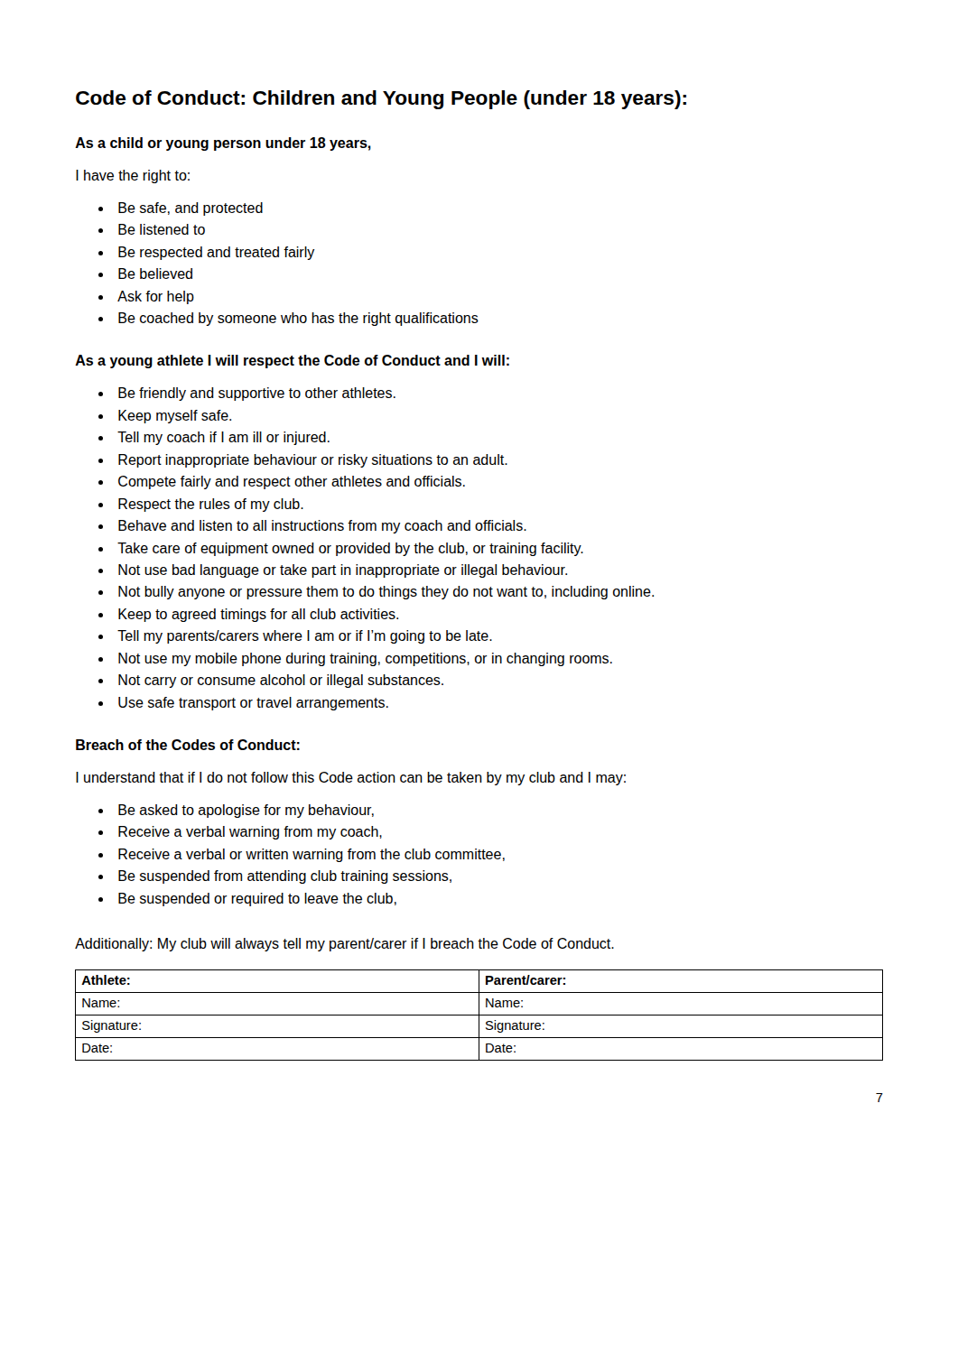Code of Conduct: Children and Young People (under 18 years):
As a child or young person under 18 years,
I have the right to:
Be safe, and protected
Be listened to
Be respected and treated fairly
Be believed
Ask for help
Be coached by someone who has the right qualifications
As a young athlete I will respect the Code of Conduct and I will:
Be friendly and supportive to other athletes.
Keep myself safe.
Tell my coach if I am ill or injured.
Report inappropriate behaviour or risky situations to an adult.
Compete fairly and respect other athletes and officials.
Respect the rules of my club.
Behave and listen to all instructions from my coach and officials.
Take care of equipment owned or provided by the club, or training facility.
Not use bad language or take part in inappropriate or illegal behaviour.
Not bully anyone or pressure them to do things they do not want to, including online.
Keep to agreed timings for all club activities.
Tell my parents/carers where I am or if I’m going to be late.
Not use my mobile phone during training, competitions, or in changing rooms.
Not carry or consume alcohol or illegal substances.
Use safe transport or travel arrangements.
Breach of the Codes of Conduct:
I understand that if I do not follow this Code action can be taken by my club and I may:
Be asked to apologise for my behaviour,
Receive a verbal warning from my coach,
Receive a verbal or written warning from the club committee,
Be suspended from attending club training sessions,
Be suspended or required to leave the club,
Additionally: My club will always tell my parent/carer if I breach the Code of Conduct.
| Athlete: | Parent/carer: |
| Name: | Name: |
| Signature: | Signature: |
| Date: | Date: |
7